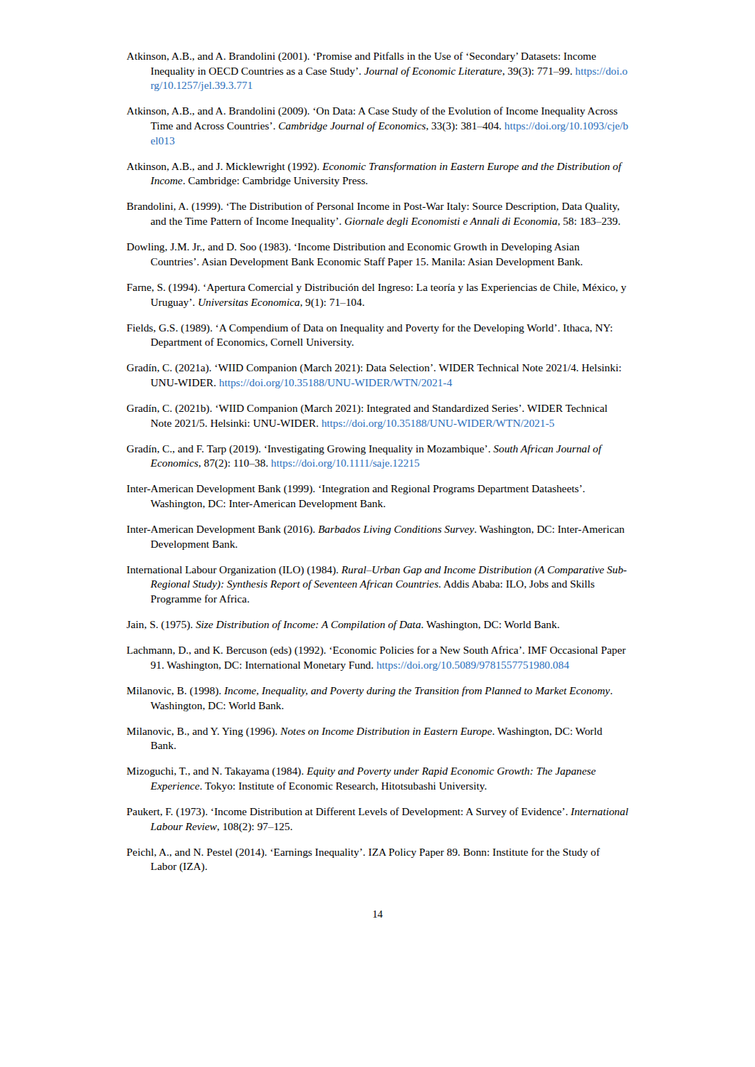Atkinson, A.B., and A. Brandolini (2001). ‘Promise and Pitfalls in the Use of ‘Secondary’ Datasets: Income Inequality in OECD Countries as a Case Study’. Journal of Economic Literature, 39(3): 771–99. https://doi.org/10.1257/jel.39.3.771
Atkinson, A.B., and A. Brandolini (2009). ‘On Data: A Case Study of the Evolution of Income Inequality Across Time and Across Countries’. Cambridge Journal of Economics, 33(3): 381–404. https://doi.org/10.1093/cje/bel013
Atkinson, A.B., and J. Micklewright (1992). Economic Transformation in Eastern Europe and the Distribution of Income. Cambridge: Cambridge University Press.
Brandolini, A. (1999). ‘The Distribution of Personal Income in Post-War Italy: Source Description, Data Quality, and the Time Pattern of Income Inequality’. Giornale degli Economisti e Annali di Economia, 58: 183–239.
Dowling, J.M. Jr., and D. Soo (1983). ‘Income Distribution and Economic Growth in Developing Asian Countries’. Asian Development Bank Economic Staff Paper 15. Manila: Asian Development Bank.
Farne, S. (1994). ‘Apertura Comercial y Distribución del Ingreso: La teoría y las Experiencias de Chile, México, y Uruguay’. Universitas Economica, 9(1): 71–104.
Fields, G.S. (1989). ‘A Compendium of Data on Inequality and Poverty for the Developing World’. Ithaca, NY: Department of Economics, Cornell University.
Gradín, C. (2021a). ‘WIID Companion (March 2021): Data Selection’. WIDER Technical Note 2021/4. Helsinki: UNU-WIDER. https://doi.org/10.35188/UNU-WIDER/WTN/2021-4
Gradín, C. (2021b). ‘WIID Companion (March 2021): Integrated and Standardized Series’. WIDER Technical Note 2021/5. Helsinki: UNU-WIDER. https://doi.org/10.35188/UNU-WIDER/WTN/2021-5
Gradín, C., and F. Tarp (2019). ‘Investigating Growing Inequality in Mozambique’. South African Journal of Economics, 87(2): 110–38. https://doi.org/10.1111/saje.12215
Inter-American Development Bank (1999). ‘Integration and Regional Programs Department Datasheets’. Washington, DC: Inter-American Development Bank.
Inter-American Development Bank (2016). Barbados Living Conditions Survey. Washington, DC: Inter-American Development Bank.
International Labour Organization (ILO) (1984). Rural–Urban Gap and Income Distribution (A Comparative Sub-Regional Study): Synthesis Report of Seventeen African Countries. Addis Ababa: ILO, Jobs and Skills Programme for Africa.
Jain, S. (1975). Size Distribution of Income: A Compilation of Data. Washington, DC: World Bank.
Lachmann, D., and K. Bercuson (eds) (1992). ‘Economic Policies for a New South Africa’. IMF Occasional Paper 91. Washington, DC: International Monetary Fund. https://doi.org/10.5089/9781557751980.084
Milanovic, B. (1998). Income, Inequality, and Poverty during the Transition from Planned to Market Economy. Washington, DC: World Bank.
Milanovic, B., and Y. Ying (1996). Notes on Income Distribution in Eastern Europe. Washington, DC: World Bank.
Mizoguchi, T., and N. Takayama (1984). Equity and Poverty under Rapid Economic Growth: The Japanese Experience. Tokyo: Institute of Economic Research, Hitotsubashi University.
Paukert, F. (1973). ‘Income Distribution at Different Levels of Development: A Survey of Evidence’. International Labour Review, 108(2): 97–125.
Peichl, A., and N. Pestel (2014). ‘Earnings Inequality’. IZA Policy Paper 89. Bonn: Institute for the Study of Labor (IZA).
14